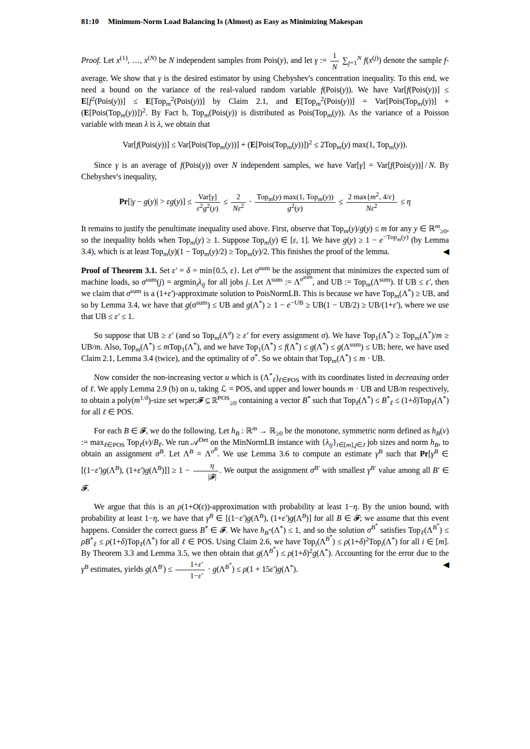81:10 Minimum-Norm Load Balancing Is (Almost) as Easy as Minimizing Makespan
Proof. Let x(1), …, x(N) be N independent samples from Pois(y), and let γ := 1 N ∑j=1N f(x(j)) denote the sample f-average. We show that γ is the desired estimator by using Chebyshev's concentration inequality. To this end, we need a bound on the variance of the real-valued random variable f(Pois(y)). We have Var[f(Pois(y))] ≤ E[f2(Pois(y))] ≤ E[Topm2(Pois(y))] by Claim 2.1, and E[Topm2(Pois(y))] = Var[Pois(Topm(y))] + (E[Pois(Topm(y))])2. By Fact b, Topm(Pois(y)) is distributed as Pois(Topm(y)). As the variance of a Poisson variable with mean λ is λ, we obtain that
Var[f(Pois(y))] ≤ Var[Pois(Topm(y))] + (E[Pois(Topm(y))])2 ≤ 2Topm(y) max(1, Topm(y)).
Since γ is an average of f(Pois(y)) over N independent samples, we have Var[γ] = Var[f(Pois(y))] / N. By Chebyshev's inequality,
Pr[|γ − g(y)| > εg(y)] ≤ Var[γ] ε2g2(y) ≤ 2 Nε2 · Topm(y) max(1, Topm(y)) g2(y) ≤ 2 max{m2, 4/ε}Nε2 ≤ η
It remains to justify the penultimate inequality used above. First, observe that Topm(y)/g(y) ≤ m for any y ∈ ℝm≥0, so the inequality holds when Topm(y) ≥ 1. Suppose Topm(y) ∈ [ε, 1]. We have g(y) ≥ 1 − e−Topm(y) (by Lemma 3.4), which is at least Topm(y)(1 − Topm(y)/2) ≥ Topm(y)/2. This finishes the proof of the lemma. ◀
Proof of Theorem 3.1. Set ε′ = δ = min{0.5, ε}. Let σsum be the assignment that minimizes the expected sum of machine loads, so σsum(j) = argminiλij for all jobs j. Let Λsum := Λσsum, and UB := Topm(Λsum). If UB ≤ ε′, then we claim that σsum is a (1+ε′)-approximate solution to PoisNormLB. This is because we have Topm(Λ*) ≥ UB, and so by Lemma 3.4, we have that g(σsum) ≤ UB and g(Λ*) ≥ 1 − e−UB ≥ UB(1 − UB/2) ≥ UB/(1+ε′), where we use that UB ≤ ε′ ≤ 1.
So suppose that UB ≥ ε′ (and so Topm(Λσ) ≥ ε′ for every assignment σ). We have Top1(Λ*) ≥ Topm(Λ*)/m ≥ UB/m. Also, Topm(Λ*) ≤ mTop1(Λ*), and we have Top1(Λ*) ≤ f(Λ*) ≤ g(Λ*) ≤ g(Λsum) ≤ UB; here, we have used Claim 2.1, Lemma 3.4 (twice), and the optimality of σ*. So we obtain that Topm(Λ*) ≤ m · UB.
Now consider the non-increasing vector u which is (Λ*ℓ)ℓ∈POS with its coordinates listed in decreasing order of ℓ. We apply Lemma 2.9 (b) on u, taking ℒ = POS, and upper and lower bounds m · UB and UB/m respectively, to obtain a poly(m1/δ)-size set wper;𝓕 ⊆ ℝPOS≥0 containing a vector B* such that Topℓ(Λ*) ≤ B*ℓ ≤ (1+δ)Topℓ(Λ*) for all ℓ ∈ POS.
For each B ∈ 𝓕, we do the following. Let hB : ℝm → ℝ≥0 be the monotone, symmetric norm defined as hB(v) := maxℓ∈POS Topℓ(v)/Bℓ. We run 𝒜Det on the MinNormLB instance with {λij}i∈[m],j∈J job sizes and norm hB, to obtain an assignment σB. Let ΛB = ΛσB. We use Lemma 3.6 to compute an estimate γB such that Pr[γB ∈ [(1−ε′)g(ΛB), (1+ε′)g(ΛB)]] ≥ 1 − η|𝓕|. We output the assignment σB′ with smallest γB′ value among all B′ ∈ 𝓕.
We argue that this is an ρ(1+O(ε))-approximation with probability at least 1−η. By the union bound, with probability at least 1−η, we have that γB ∈ [(1−ε′)g(ΛB), (1+ε′)g(ΛB)] for all B ∈ 𝓕; we assume that this event happens. Consider the correct guess B* ∈ 𝓕. We have hB*(Λ*) ≤ 1, and so the solution σB* satisfies Topℓ(ΛB*) ≤ ρB*ℓ ≤ ρ(1+δ)Topℓ(Λ*) for all ℓ ∈ POS. Using Claim 2.6, we have Topi(ΛB*) ≤ ρ(1+δ)2Topi(Λ*) for all i ∈ [m]. By Theorem 3.3 and Lemma 3.5, we then obtain that g(ΛB*) ≤ ρ(1+δ)2g(Λ*). Accounting for the error due to the γB estimates, yields g(ΛB′) ≤ 1+ε′1−ε′ · g(ΛB*) ≤ ρ(1 + 15ε′)g(Λ*). ◀